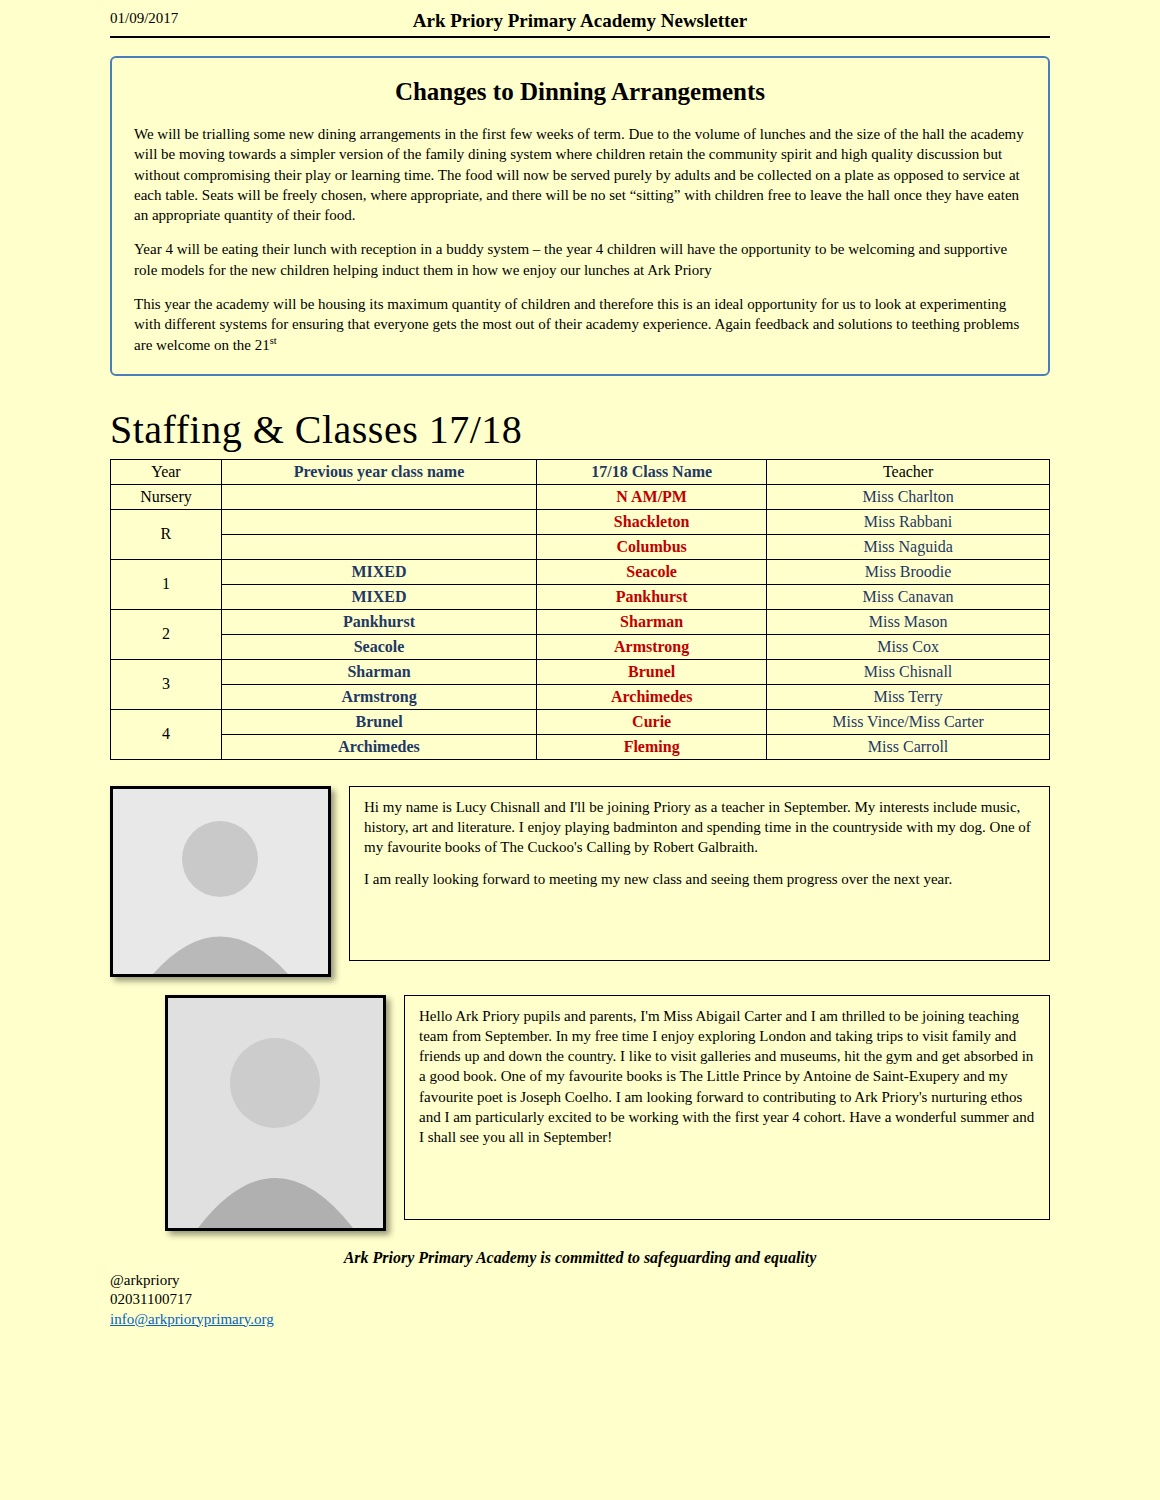01/09/2017
Ark Priory Primary Academy Newsletter
Changes to Dinning Arrangements
We will be trialling some new dining arrangements in the first few weeks of term. Due to the volume of lunches and the size of the hall the academy will be moving towards a simpler version of the family dining system where children retain the community spirit and high quality discussion but without compromising their play or learning time. The food will now be served purely by adults and be collected on a plate as opposed to service at each table. Seats will be freely chosen, where appropriate, and there will be no set “sitting” with children free to leave the hall once they have eaten an appropriate quantity of their food.
Year 4 will be eating their lunch with reception in a buddy system – the year 4 children will have the opportunity to be welcoming and supportive role models for the new children helping induct them in how we enjoy our lunches at Ark Priory
This year the academy will be housing its maximum quantity of children and therefore this is an ideal opportunity for us to look at experimenting with different systems for ensuring that everyone gets the most out of their academy experience. Again feedback and solutions to teething problems are welcome on the 21st
Staffing & Classes 17/18
| Year | Previous year class name | 17/18 Class Name | Teacher |
| Nursery | | N AM/PM | Miss Charlton |
| R | | Shackleton | Miss Rabbani |
| | Columbus | Miss Naguida |
| 1 | MIXED | Seacole | Miss Broodie |
| MIXED | Pankhurst | Miss Canavan |
| 2 | Pankhurst | Sharman | Miss Mason |
| Seacole | Armstrong | Miss Cox |
| 3 | Sharman | Brunel | Miss Chisnall |
| Armstrong | Archimedes | Miss Terry |
| 4 | Brunel | Curie | Miss Vince/Miss Carter |
| Archimedes | Fleming | Miss Carroll |
Hi my name is Lucy Chisnall and I'll be joining Priory as a teacher in September. My interests include music, history, art and literature. I enjoy playing badminton and spending time in the countryside with my dog. One of my favourite books of The Cuckoo's Calling by Robert Galbraith.
I am really looking forward to meeting my new class and seeing them progress over the next year.
Hello Ark Priory pupils and parents, I'm Miss Abigail Carter and I am thrilled to be joining teaching team from September. In my free time I enjoy exploring London and taking trips to visit family and friends up and down the country. I like to visit galleries and museums, hit the gym and get absorbed in a good book. One of my favourite books is The Little Prince by Antoine de Saint-Exupery and my favourite poet is Joseph Coelho. I am looking forward to contributing to Ark Priory's nurturing ethos and I am particularly excited to be working with the first year 4 cohort. Have a wonderful summer and I shall see you all in September!
Ark Priory Primary Academy is committed to safeguarding and equality
@arkpriory
02031100717
info@arkprioryprimary.org